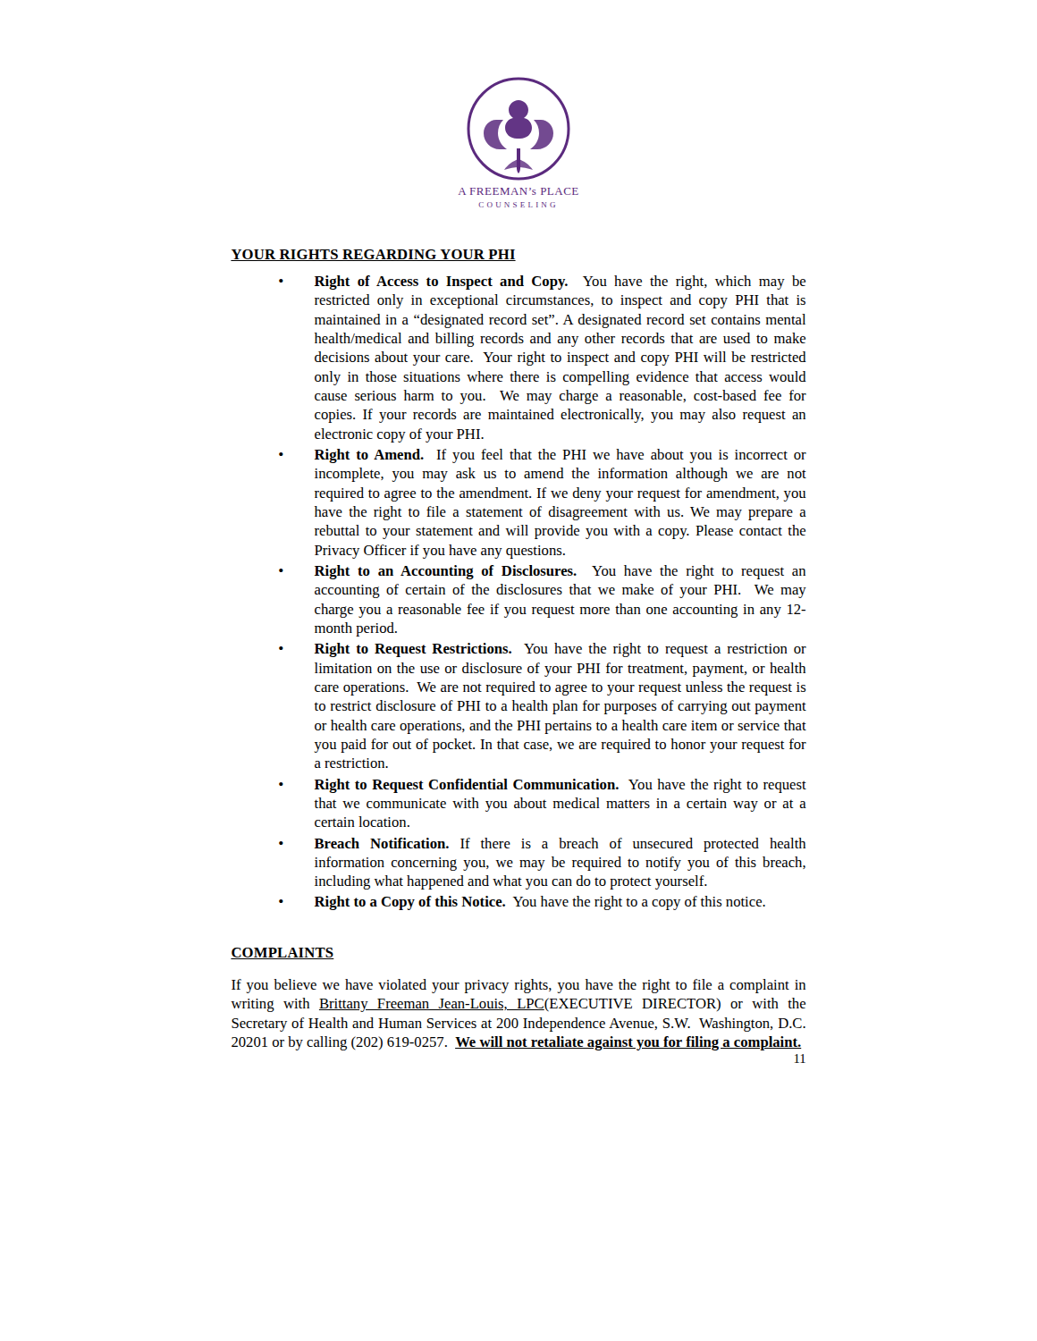A FREEMAN’s PLACE COUNSELING
YOUR RIGHTS REGARDING YOUR PHI
Right of Access to Inspect and Copy. You have the right, which may be restricted only in exceptional circumstances, to inspect and copy PHI that is maintained in a “designated record set”. A designated record set contains mental health/medical and billing records and any other records that are used to make decisions about your care. Your right to inspect and copy PHI will be restricted only in those situations where there is compelling evidence that access would cause serious harm to you. We may charge a reasonable, cost-based fee for copies. If your records are maintained electronically, you may also request an electronic copy of your PHI.
Right to Amend. If you feel that the PHI we have about you is incorrect or incomplete, you may ask us to amend the information although we are not required to agree to the amendment. If we deny your request for amendment, you have the right to file a statement of disagreement with us. We may prepare a rebuttal to your statement and will provide you with a copy. Please contact the Privacy Officer if you have any questions.
Right to an Accounting of Disclosures. You have the right to request an accounting of certain of the disclosures that we make of your PHI. We may charge you a reasonable fee if you request more than one accounting in any 12-month period.
Right to Request Restrictions. You have the right to request a restriction or limitation on the use or disclosure of your PHI for treatment, payment, or health care operations. We are not required to agree to your request unless the request is to restrict disclosure of PHI to a health plan for purposes of carrying out payment or health care operations, and the PHI pertains to a health care item or service that you paid for out of pocket. In that case, we are required to honor your request for a restriction.
Right to Request Confidential Communication. You have the right to request that we communicate with you about medical matters in a certain way or at a certain location.
Breach Notification. If there is a breach of unsecured protected health information concerning you, we may be required to notify you of this breach, including what happened and what you can do to protect yourself.
Right to a Copy of this Notice. You have the right to a copy of this notice.
COMPLAINTS
If you believe we have violated your privacy rights, you have the right to file a complaint in writing with Brittany Freeman Jean-Louis, LPC(EXECUTIVE DIRECTOR) or with the Secretary of Health and Human Services at 200 Independence Avenue, S.W. Washington, D.C. 20201 or by calling (202) 619-0257. We will not retaliate against you for filing a complaint.
11